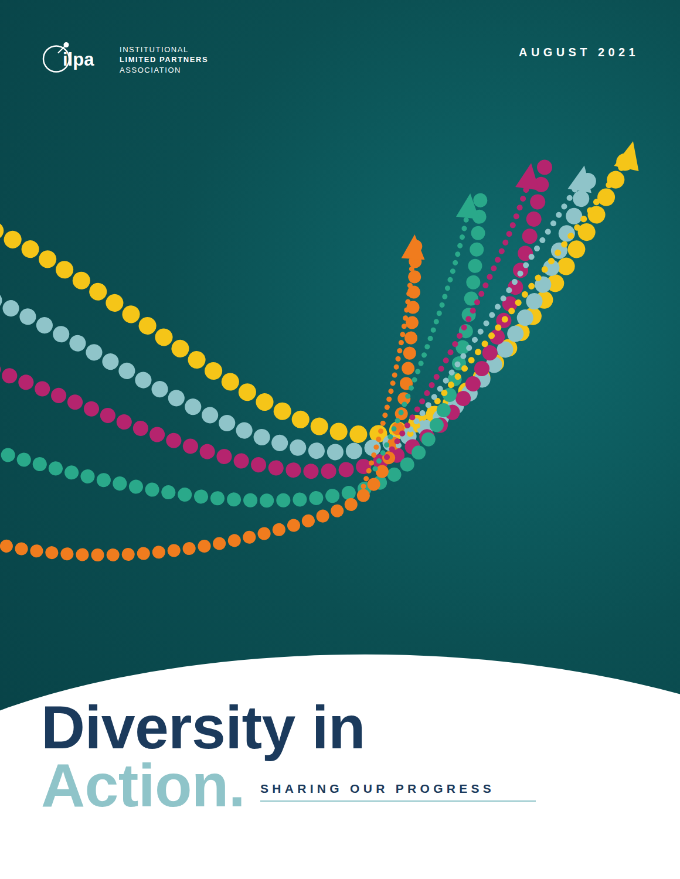ilpa
INSTITUTIONAL
LIMITED PARTNERS
ASSOCIATION
AUGUST 2021
Diversity in Action. SHARING OUR PROGRESS